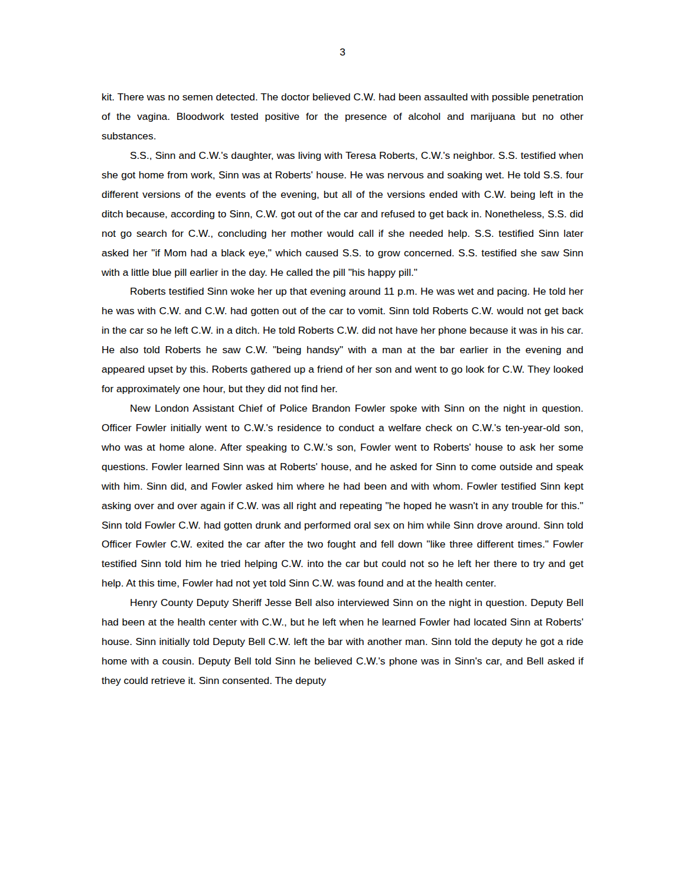3
kit. There was no semen detected. The doctor believed C.W. had been assaulted with possible penetration of the vagina. Bloodwork tested positive for the presence of alcohol and marijuana but no other substances.
S.S., Sinn and C.W.'s daughter, was living with Teresa Roberts, C.W.'s neighbor. S.S. testified when she got home from work, Sinn was at Roberts' house. He was nervous and soaking wet. He told S.S. four different versions of the events of the evening, but all of the versions ended with C.W. being left in the ditch because, according to Sinn, C.W. got out of the car and refused to get back in. Nonetheless, S.S. did not go search for C.W., concluding her mother would call if she needed help. S.S. testified Sinn later asked her "if Mom had a black eye," which caused S.S. to grow concerned. S.S. testified she saw Sinn with a little blue pill earlier in the day. He called the pill "his happy pill."
Roberts testified Sinn woke her up that evening around 11 p.m. He was wet and pacing. He told her he was with C.W. and C.W. had gotten out of the car to vomit. Sinn told Roberts C.W. would not get back in the car so he left C.W. in a ditch. He told Roberts C.W. did not have her phone because it was in his car. He also told Roberts he saw C.W. "being handsy" with a man at the bar earlier in the evening and appeared upset by this. Roberts gathered up a friend of her son and went to go look for C.W. They looked for approximately one hour, but they did not find her.
New London Assistant Chief of Police Brandon Fowler spoke with Sinn on the night in question. Officer Fowler initially went to C.W.'s residence to conduct a welfare check on C.W.'s ten-year-old son, who was at home alone. After speaking to C.W.'s son, Fowler went to Roberts' house to ask her some questions. Fowler learned Sinn was at Roberts' house, and he asked for Sinn to come outside and speak with him. Sinn did, and Fowler asked him where he had been and with whom. Fowler testified Sinn kept asking over and over again if C.W. was all right and repeating "he hoped he wasn't in any trouble for this." Sinn told Fowler C.W. had gotten drunk and performed oral sex on him while Sinn drove around. Sinn told Officer Fowler C.W. exited the car after the two fought and fell down "like three different times." Fowler testified Sinn told him he tried helping C.W. into the car but could not so he left her there to try and get help. At this time, Fowler had not yet told Sinn C.W. was found and at the health center.
Henry County Deputy Sheriff Jesse Bell also interviewed Sinn on the night in question. Deputy Bell had been at the health center with C.W., but he left when he learned Fowler had located Sinn at Roberts' house. Sinn initially told Deputy Bell C.W. left the bar with another man. Sinn told the deputy he got a ride home with a cousin. Deputy Bell told Sinn he believed C.W.'s phone was in Sinn's car, and Bell asked if they could retrieve it. Sinn consented. The deputy